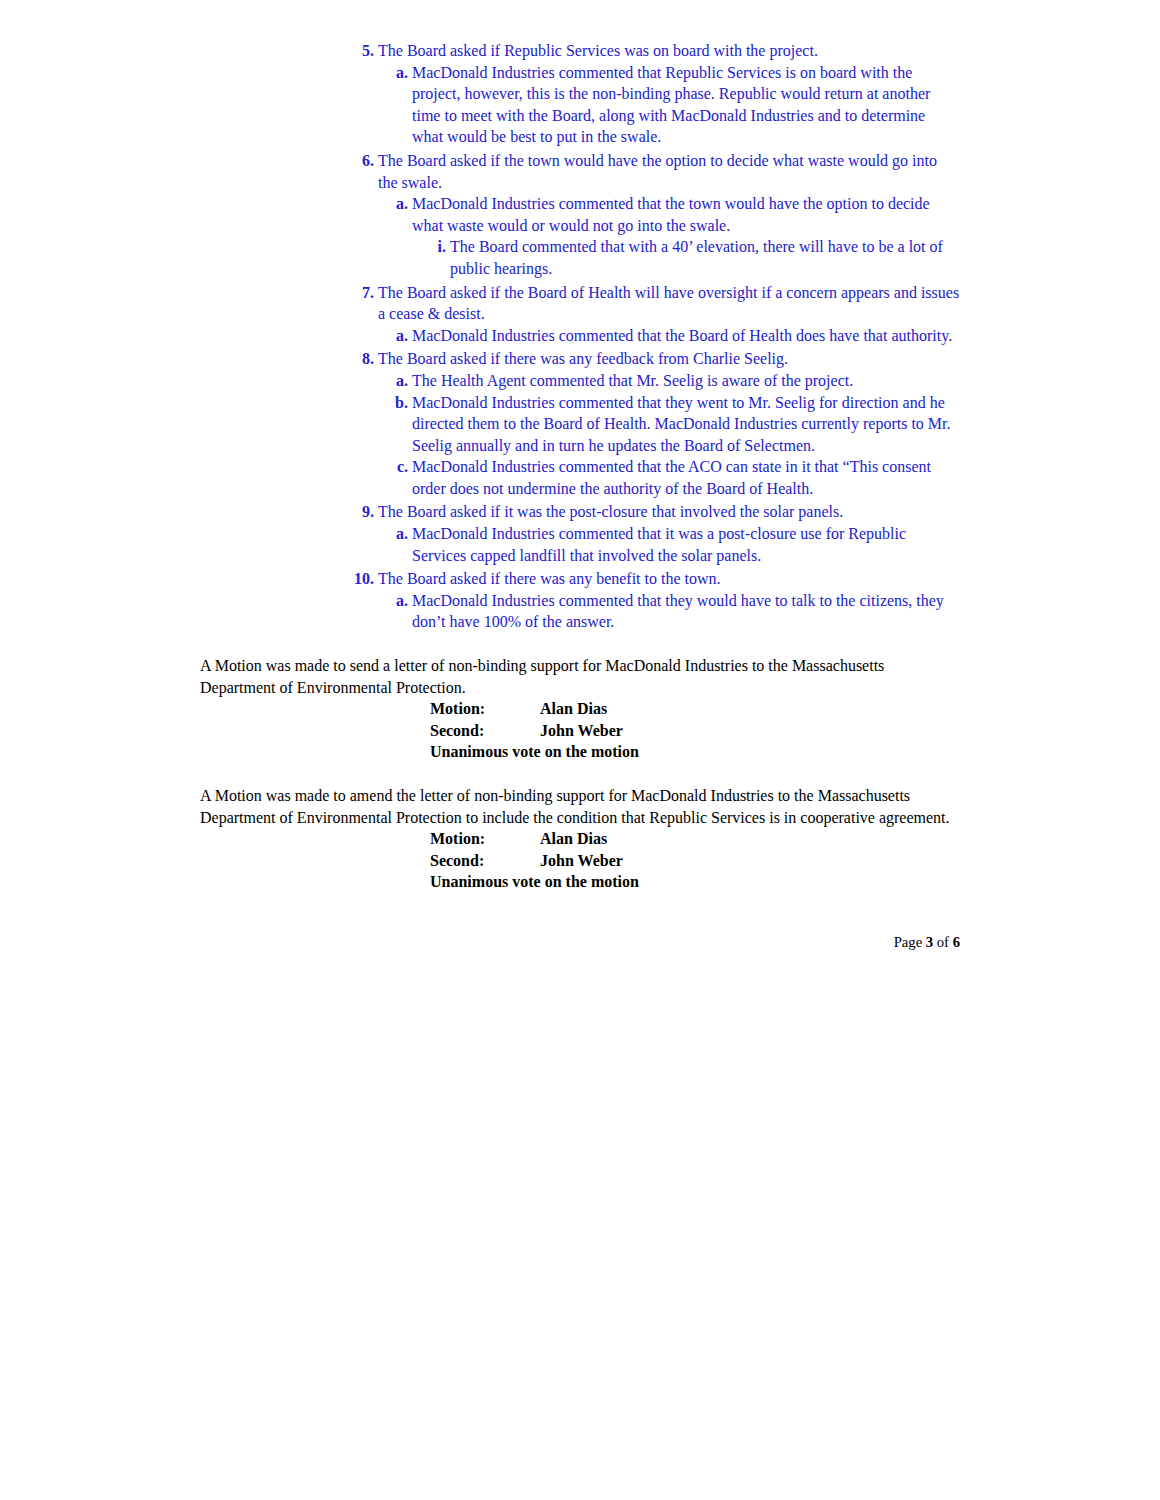The Board asked if Republic Services was on board with the project.
MacDonald Industries commented that Republic Services is on board with the project, however, this is the non-binding phase. Republic would return at another time to meet with the Board, along with MacDonald Industries and to determine what would be best to put in the swale.
The Board asked if the town would have the option to decide what waste would go into the swale.
MacDonald Industries commented that the town would have the option to decide what waste would or would not go into the swale.
The Board commented that with a 40’ elevation, there will have to be a lot of public hearings.
The Board asked if the Board of Health will have oversight if a concern appears and issues a cease & desist.
MacDonald Industries commented that the Board of Health does have that authority.
The Board asked if there was any feedback from Charlie Seelig.
The Health Agent commented that Mr. Seelig is aware of the project.
MacDonald Industries commented that they went to Mr. Seelig for direction and he directed them to the Board of Health. MacDonald Industries currently reports to Mr. Seelig annually and in turn he updates the Board of Selectmen.
MacDonald Industries commented that the ACO can state in it that “This consent order does not undermine the authority of the Board of Health.
The Board asked if it was the post-closure that involved the solar panels.
MacDonald Industries commented that it was a post-closure use for Republic Services capped landfill that involved the solar panels.
The Board asked if there was any benefit to the town.
MacDonald Industries commented that they would have to talk to the citizens, they don’t have 100% of the answer.
A Motion was made to send a letter of non-binding support for MacDonald Industries to the Massachusetts Department of Environmental Protection.
| Motion: | Alan Dias |
| Second: | John Weber |
Unanimous vote on the motion
A Motion was made to amend the letter of non-binding support for MacDonald Industries to the Massachusetts Department of Environmental Protection to include the condition that Republic Services is in cooperative agreement.
| Motion: | Alan Dias |
| Second: | John Weber |
Unanimous vote on the motion
Page 3 of 6